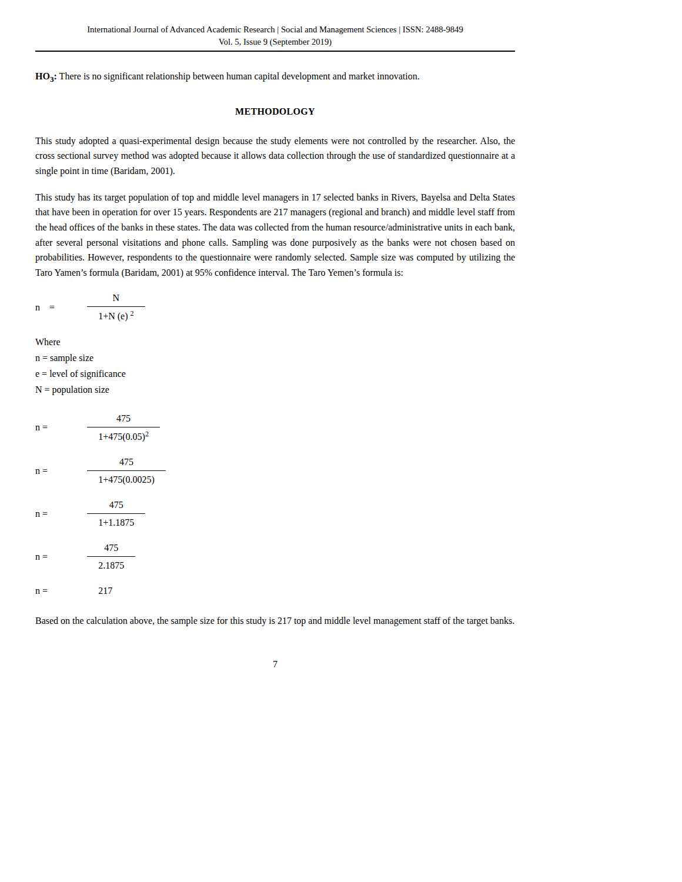International Journal of Advanced Academic Research | Social and Management Sciences | ISSN: 2488-9849 Vol. 5, Issue 9 (September 2019)
HO3: There is no significant relationship between human capital development and market innovation.
METHODOLOGY
This study adopted a quasi-experimental design because the study elements were not controlled by the researcher. Also, the cross sectional survey method was adopted because it allows data collection through the use of standardized questionnaire at a single point in time (Baridam, 2001).
This study has its target population of top and middle level managers in 17 selected banks in Rivers, Bayelsa and Delta States that have been in operation for over 15 years. Respondents are 217 managers (regional and branch) and middle level staff from the head offices of the banks in these states. The data was collected from the human resource/administrative units in each bank, after several personal visitations and phone calls. Sampling was done purposively as the banks were not chosen based on probabilities. However, respondents to the questionnaire were randomly selected. Sample size was computed by utilizing the Taro Yamen’s formula (Baridam, 2001) at 95% confidence interval. The Taro Yemen’s formula is:
n = N 1+N (e) 2
Where
n = sample size
e = level of significance
N = population size
n = 475 1+475(0.05)2
n = 475 1+475(0.0025)
n = 475 1+1.1875
n = 475 2.1875
n = 217
Based on the calculation above, the sample size for this study is 217 top and middle level management staff of the target banks.
7